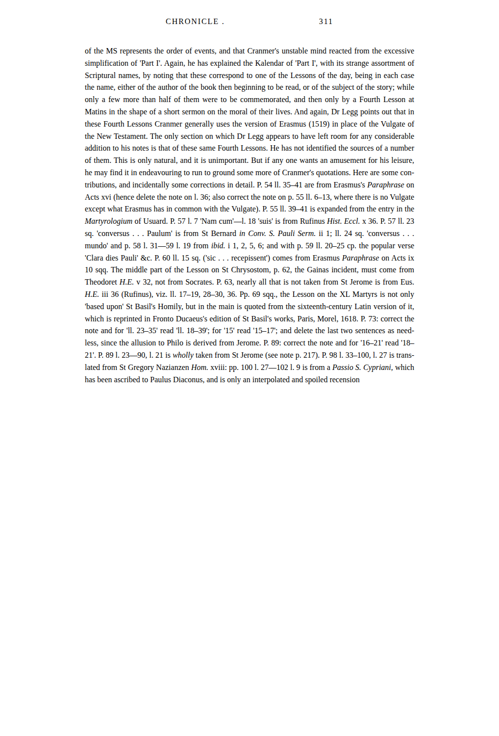Chronicle . 311
of the MS represents the order of events, and that Cranmer's unstable mind reacted from the excessive simplification of 'Part I'. Again, he has explained the Kalendar of 'Part I', with its strange assortment of Scriptural names, by noting that these correspond to one of the Lessons of the day, being in each case the name, either of the author of the book then beginning to be read, or of the subject of the story; while only a few more than half of them were to be commemorated, and then only by a Fourth Lesson at Matins in the shape of a short sermon on the moral of their lives. And again, Dr Legg points out that in these Fourth Lessons Cranmer generally uses the version of Erasmus (1519) in place of the Vulgate of the New Testament. The only section on which Dr Legg appears to have left room for any considerable addition to his notes is that of these same Fourth Lessons. He has not identified the sources of a number of them. This is only natural, and it is unimportant. But if any one wants an amusement for his leisure, he may find it in endeavouring to run to ground some more of Cranmer's quotations. Here are some contributions, and incidentally some corrections in detail. P. 54 ll. 35–41 are from Erasmus's Paraphrase on Acts xvi (hence delete the note on l. 36; also correct the note on p. 55 ll. 6–13, where there is no Vulgate except what Erasmus has in common with the Vulgate). P. 55 ll. 39–41 is expanded from the entry in the Martyrologium of Usuard. P. 57 l. 7 'Nam cum'—l. 18 'suis' is from Rufinus Hist. Eccl. x 36. P. 57 ll. 23 sq. 'conversus . . . Paulum' is from St Bernard in Conv. S. Pauli Serm. ii 1; ll. 24 sq. 'conversus . . . mundo' and p. 58 l. 31—59 l. 19 from ibid. i 1, 2, 5, 6; and with p. 59 ll. 20–25 cp. the popular verse 'Clara dies Pauli' &c. P. 60 ll. 15 sq. ('sic . . . recepissent') comes from Erasmus Paraphrase on Acts ix 10 sqq. The middle part of the Lesson on St Chrysostom, p. 62, the Gainas incident, must come from Theodoret H.E. v 32, not from Socrates. P. 63, nearly all that is not taken from St Jerome is from Eus. H.E. iii 36 (Rufinus), viz. ll. 17–19, 28–30, 36. Pp. 69 sqq., the Lesson on the XL Martyrs is not only 'based upon' St Basil's Homily, but in the main is quoted from the sixteenth-century Latin version of it, which is reprinted in Fronto Ducaeus's edition of St Basil's works, Paris, Morel, 1618. P. 73: correct the note and for 'll. 23–35' read 'll. 18–39'; for '15' read '15–17'; and delete the last two sentences as needless, since the allusion to Philo is derived from Jerome. P. 89: correct the note and for '16–21' read '18–21'. P. 89 l. 23—90, l. 21 is wholly taken from St Jerome (see note p. 217). P. 98 l. 33–100, l. 27 is translated from St Gregory Nazianzen Hom. xviii: pp. 100 l. 27—102 l. 9 is from a Passio S. Cypriani, which has been ascribed to Paulus Diaconus, and is only an interpolated and spoiled recension